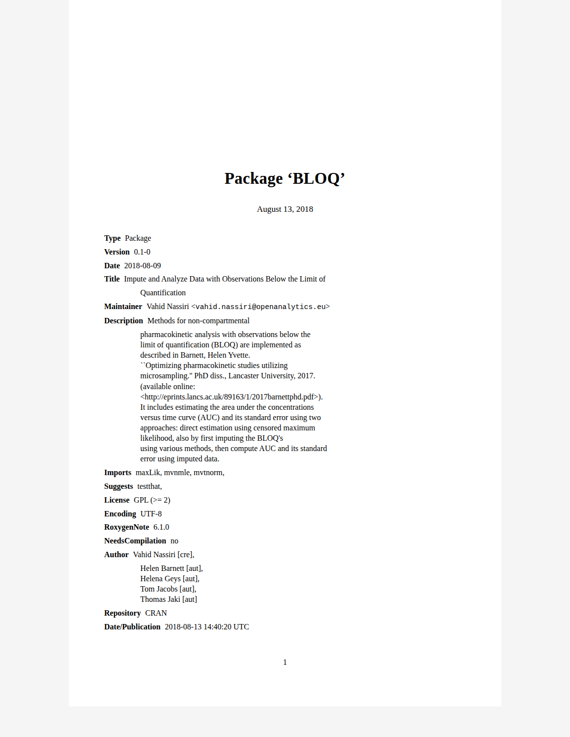Package ‘BLOQ’
August 13, 2018
Type
Package
Version
0.1-0
Date
2018-08-09
Title
Impute and Analyze Data with Observations Below the Limit of
Quantification
Maintainer
Vahid Nassiri <vahid.nassiri@openanalytics.eu>
Description
Methods for non-compartmental
pharmacokinetic analysis with observations below the
limit of quantification (BLOQ) are implemented as
described in Barnett, Helen Yvette.
``Optimizing pharmacokinetic studies utilizing
microsampling.'' PhD diss., Lancaster University, 2017.
(available online:
<http://eprints.lancs.ac.uk/89163/1/2017barnettphd.pdf>).
It includes estimating the area under the concentrations
versus time curve (AUC) and its standard error using two
approaches: direct estimation using censored maximum
likelihood, also by first imputing the BLOQ's
using various methods, then compute AUC and its standard
error using imputed data.
Imports
maxLik, mvnmle, mvtnorm,
Suggests
testthat,
License
GPL (>= 2)
Encoding
UTF-8
RoxygenNote
6.1.0
NeedsCompilation
no
Author
Vahid Nassiri [cre],
Helen Barnett [aut],
Helena Geys [aut],
Tom Jacobs [aut],
Thomas Jaki [aut]
Repository
CRAN
Date/Publication
2018-08-13 14:40:20 UTC
1